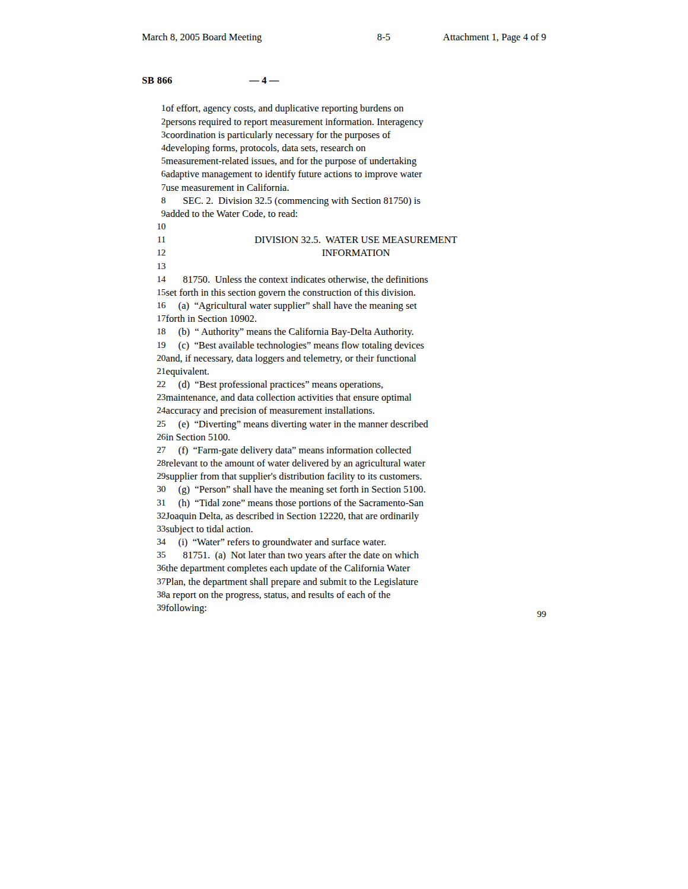March 8, 2005 Board Meeting
8-5
Attachment 1, Page 4 of 9
SB 866
— 4 —
| 1 | of effort, agency costs, and duplicative reporting burdens on |
| 2 | persons required to report measurement information. Interagency |
| 3 | coordination is particularly necessary for the purposes of |
| 4 | developing forms, protocols, data sets, research on |
| 5 | measurement-related issues, and for the purpose of undertaking |
| 6 | adaptive management to identify future actions to improve water |
| 7 | use measurement in California. |
| 8 | SEC. 2. Division 32.5 (commencing with Section 81750) is |
| 9 | added to the Water Code, to read: |
| 10 | |
| 11 | DIVISION 32.5. WATER USE MEASUREMENT |
| 12 | INFORMATION |
| 13 | |
| 14 | 81750. Unless the context indicates otherwise, the definitions |
| 15 | set forth in this section govern the construction of this division. |
| 16 | (a) “Agricultural water supplier” shall have the meaning set |
| 17 | forth in Section 10902. |
| 18 | (b) “ Authority” means the California Bay-Delta Authority. |
| 19 | (c) “Best available technologies” means flow totaling devices |
| 20 | and, if necessary, data loggers and telemetry, or their functional |
| 21 | equivalent. |
| 22 | (d) “Best professional practices” means operations, |
| 23 | maintenance, and data collection activities that ensure optimal |
| 24 | accuracy and precision of measurement installations. |
| 25 | (e) “Diverting” means diverting water in the manner described |
| 26 | in Section 5100. |
| 27 | (f) “Farm-gate delivery data” means information collected |
| 28 | relevant to the amount of water delivered by an agricultural water |
| 29 | supplier from that supplier's distribution facility to its customers. |
| 30 | (g) “Person” shall have the meaning set forth in Section 5100. |
| 31 | (h) “Tidal zone” means those portions of the Sacramento-San |
| 32 | Joaquin Delta, as described in Section 12220, that are ordinarily |
| 33 | subject to tidal action. |
| 34 | (i) “Water” refers to groundwater and surface water. |
| 35 | 81751. (a) Not later than two years after the date on which |
| 36 | the department completes each update of the California Water |
| 37 | Plan, the department shall prepare and submit to the Legislature |
| 38 | a report on the progress, status, and results of each of the |
| 39 | following: |
99